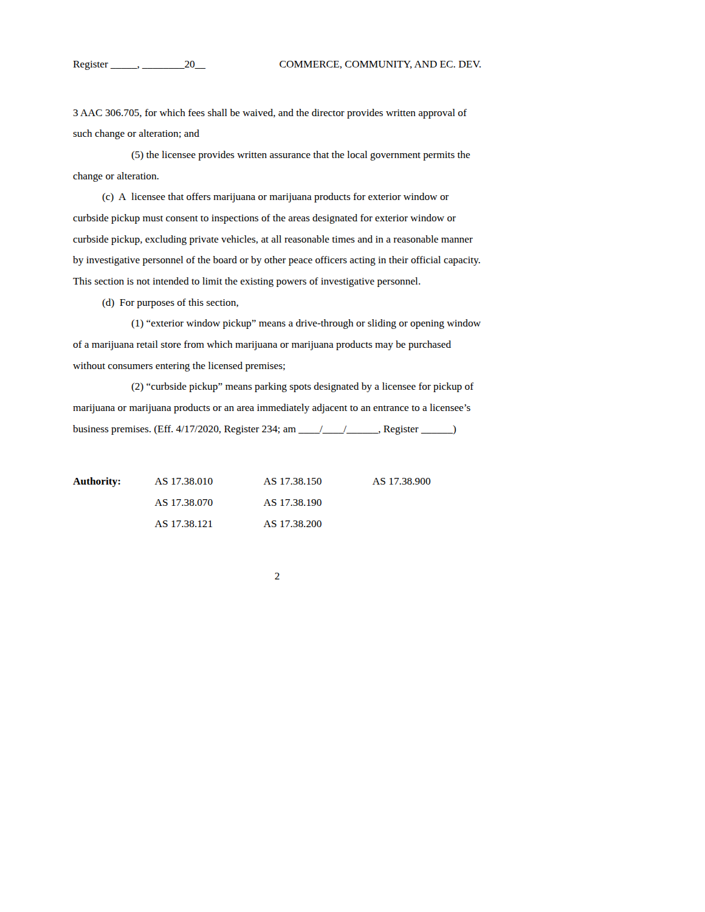Register _____, ________20__
COMMERCE, COMMUNITY, AND EC. DEV.
3 AAC 306.705, for which fees shall be waived, and the director provides written approval of such change or alteration; and
(5) the licensee provides written assurance that the local government permits the change or alteration.
(c) A licensee that offers marijuana or marijuana products for exterior window or curbside pickup must consent to inspections of the areas designated for exterior window or curbside pickup, excluding private vehicles, at all reasonable times and in a reasonable manner by investigative personnel of the board or by other peace officers acting in their official capacity. This section is not intended to limit the existing powers of investigative personnel.
(d) For purposes of this section,
(1) “exterior window pickup” means a drive-through or sliding or opening window of a marijuana retail store from which marijuana or marijuana products may be purchased without consumers entering the licensed premises;
(2) “curbside pickup” means parking spots designated by a licensee for pickup of marijuana or marijuana products or an area immediately adjacent to an entrance to a licensee’s business premises. (Eff. 4/17/2020, Register 234; am ____/____/______, Register ______)
Authority:
AS 17.38.010
AS 17.38.150
AS 17.38.900
AS 17.38.070
AS 17.38.190
AS 17.38.121
AS 17.38.200
2